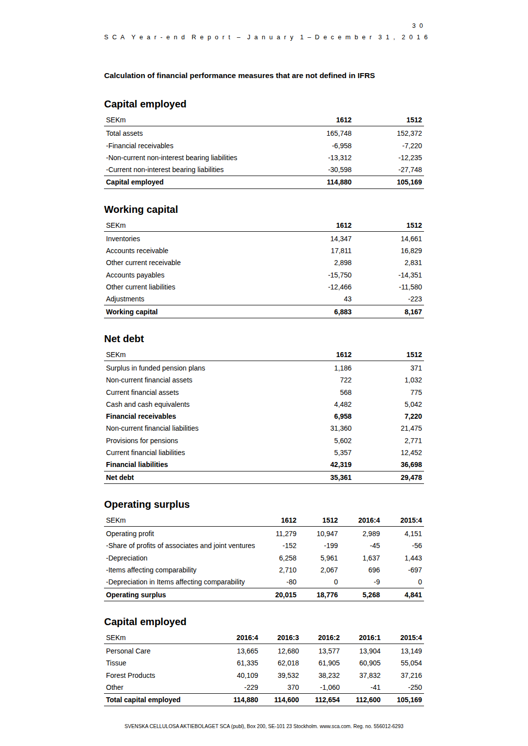3 0
S C A Y e a r - e n d R e p o r t – J a n u a r y 1 – D e c e m b e r 3 1 , 2 0 1 6
Calculation of financial performance measures that are not defined in IFRS
Capital employed
| SEKm | 1612 | 1512 |
| --- | --- | --- |
| Total assets | 165,748 | 152,372 |
| -Financial receivables | -6,958 | -7,220 |
| -Non-current non-interest bearing liabilities | -13,312 | -12,235 |
| -Current non-interest bearing liabilities | -30,598 | -27,748 |
| Capital employed | 114,880 | 105,169 |
Working capital
| SEKm | 1612 | 1512 |
| --- | --- | --- |
| Inventories | 14,347 | 14,661 |
| Accounts receivable | 17,811 | 16,829 |
| Other current receivable | 2,898 | 2,831 |
| Accounts payables | -15,750 | -14,351 |
| Other current liabilities | -12,466 | -11,580 |
| Adjustments | 43 | -223 |
| Working capital | 6,883 | 8,167 |
Net debt
| SEKm | 1612 | 1512 |
| --- | --- | --- |
| Surplus in funded pension plans | 1,186 | 371 |
| Non-current financial assets | 722 | 1,032 |
| Current financial assets | 568 | 775 |
| Cash and cash equivalents | 4,482 | 5,042 |
| Financial receivables | 6,958 | 7,220 |
| Non-current financial liabilities | 31,360 | 21,475 |
| Provisions for pensions | 5,602 | 2,771 |
| Current financial liabilities | 5,357 | 12,452 |
| Financial liabilities | 42,319 | 36,698 |
| Net debt | 35,361 | 29,478 |
Operating surplus
| SEKm | 1612 | 1512 | 2016:4 | 2015:4 |
| --- | --- | --- | --- | --- |
| Operating profit | 11,279 | 10,947 | 2,989 | 4,151 |
| -Share of profits of associates and joint ventures | -152 | -199 | -45 | -56 |
| -Depreciation | 6,258 | 5,961 | 1,637 | 1,443 |
| -Items affecting comparability | 2,710 | 2,067 | 696 | -697 |
| -Depreciation in Items affecting comparability | -80 | 0 | -9 | 0 |
| Operating surplus | 20,015 | 18,776 | 5,268 | 4,841 |
Capital employed
| SEKm | 2016:4 | 2016:3 | 2016:2 | 2016:1 | 2015:4 |
| --- | --- | --- | --- | --- | --- |
| Personal Care | 13,665 | 12,680 | 13,577 | 13,904 | 13,149 |
| Tissue | 61,335 | 62,018 | 61,905 | 60,905 | 55,054 |
| Forest Products | 40,109 | 39,532 | 38,232 | 37,832 | 37,216 |
| Other | -229 | 370 | -1,060 | -41 | -250 |
| Total capital employed | 114,880 | 114,600 | 112,654 | 112,600 | 105,169 |
SVENSKA CELLULOSA AKTIEBOLAGET SCA (publ), Box 200, SE-101 23 Stockholm. www.sca.com. Reg. no. 556012-6293